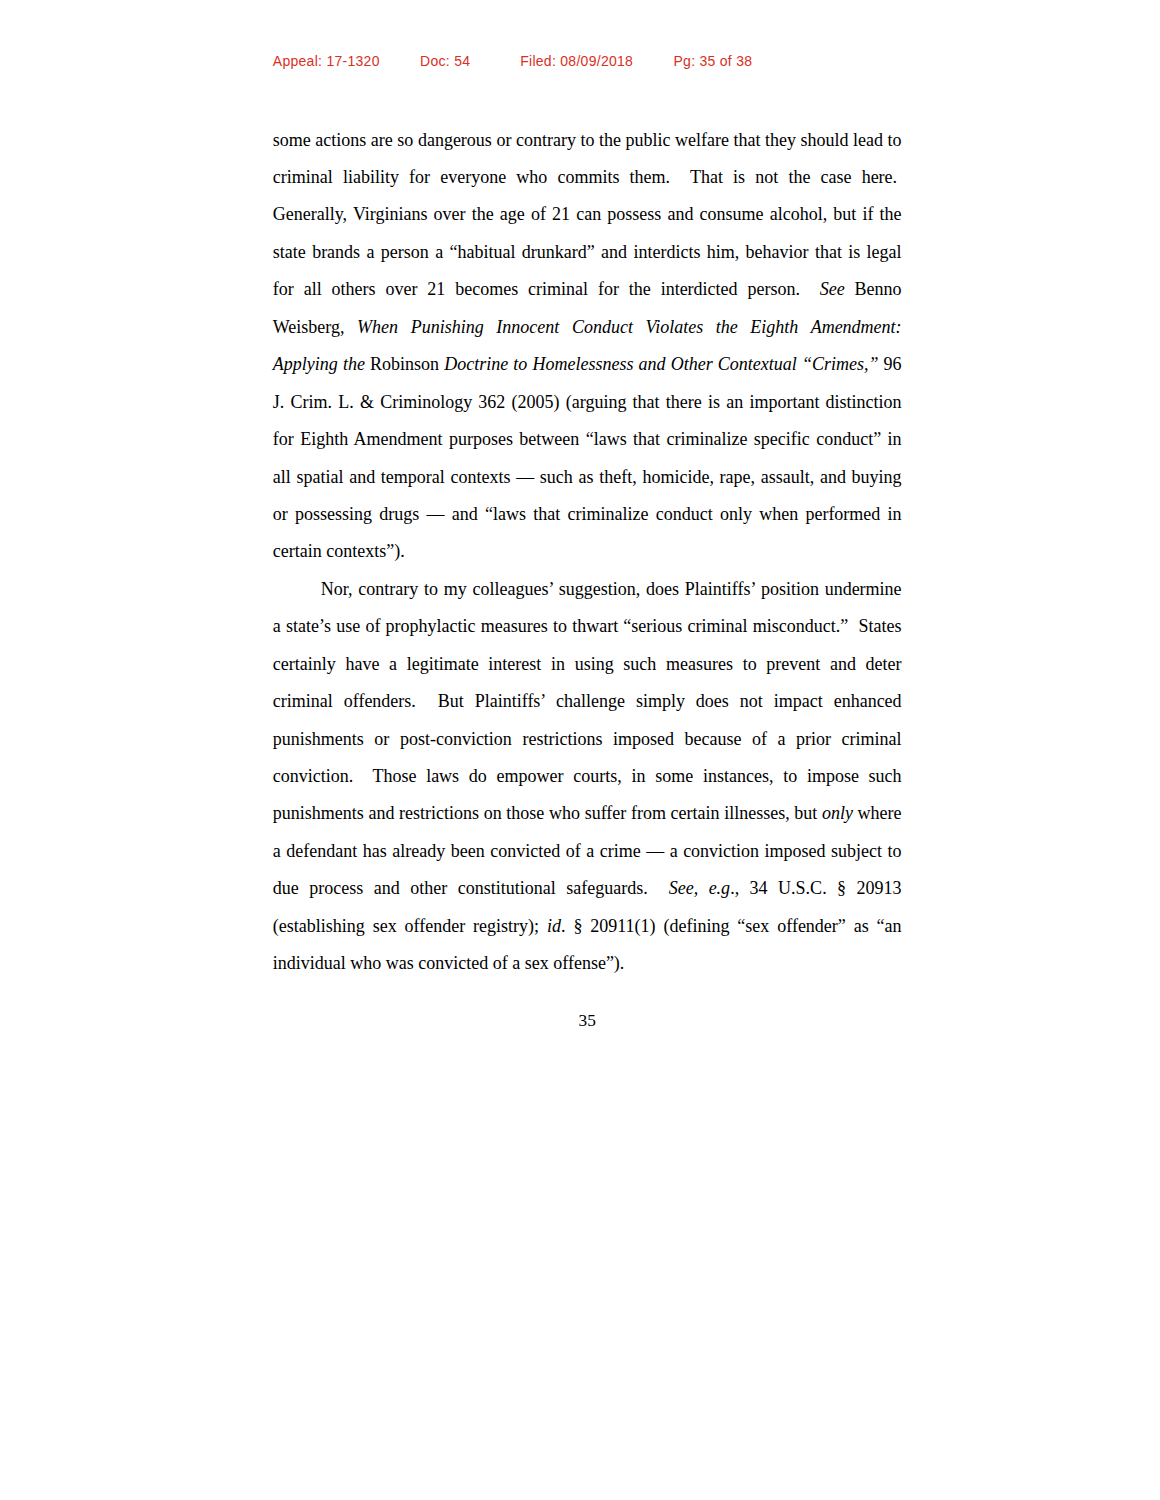Appeal: 17-1320 Doc: 54 Filed: 08/09/2018 Pg: 35 of 38
some actions are so dangerous or contrary to the public welfare that they should lead to criminal liability for everyone who commits them. That is not the case here. Generally, Virginians over the age of 21 can possess and consume alcohol, but if the state brands a person a “habitual drunkard” and interdicts him, behavior that is legal for all others over 21 becomes criminal for the interdicted person. See Benno Weisberg, When Punishing Innocent Conduct Violates the Eighth Amendment: Applying the Robinson Doctrine to Homelessness and Other Contextual “Crimes,” 96 J. Crim. L. & Criminology 362 (2005) (arguing that there is an important distinction for Eighth Amendment purposes between “laws that criminalize specific conduct” in all spatial and temporal contexts — such as theft, homicide, rape, assault, and buying or possessing drugs — and “laws that criminalize conduct only when performed in certain contexts”).
Nor, contrary to my colleagues’ suggestion, does Plaintiffs’ position undermine a state’s use of prophylactic measures to thwart “serious criminal misconduct.” States certainly have a legitimate interest in using such measures to prevent and deter criminal offenders. But Plaintiffs’ challenge simply does not impact enhanced punishments or post-conviction restrictions imposed because of a prior criminal conviction. Those laws do empower courts, in some instances, to impose such punishments and restrictions on those who suffer from certain illnesses, but only where a defendant has already been convicted of a crime — a conviction imposed subject to due process and other constitutional safeguards. See, e.g., 34 U.S.C. § 20913 (establishing sex offender registry); id. § 20911(1) (defining “sex offender” as “an individual who was convicted of a sex offense”).
35